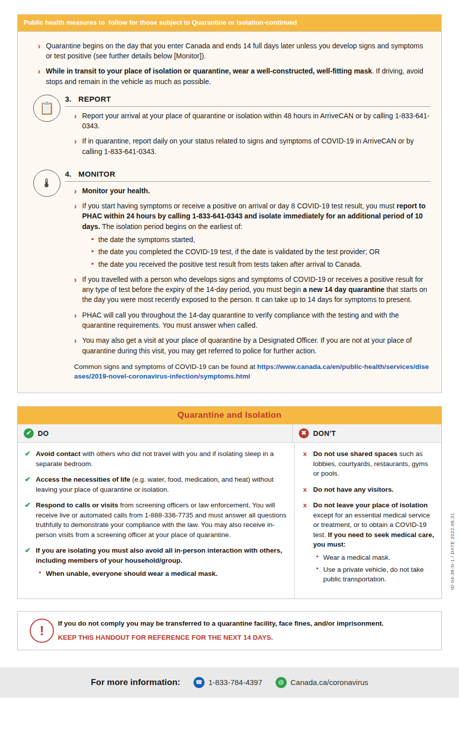ID 04-38-N-1 / DATE 2022.05.31
Public health measures to follow for those subject to Quarantine or Isolation-continued
Quarantine begins on the day that you enter Canada and ends 14 full days later unless you develop signs and symptoms or test positive (see further details below [Monitor]).
While in transit to your place of isolation or quarantine, wear a well-constructed, well-fitting mask. If driving, avoid stops and remain in the vehicle as much as possible.
📋
3. REPORT
Report your arrival at your place of quarantine or isolation within 48 hours in ArriveCAN or by calling 1-833-641-0343.
If in quarantine, report daily on your status related to signs and symptoms of COVID-19 in ArriveCAN or by calling 1-833-641-0343.
🌡
4. MONITOR
Monitor your health.
If you start having symptoms or receive a positive on arrival or day 8 COVID-19 test result, you must report to PHAC within 24 hours by calling 1-833-641-0343 and isolate immediately for an additional period of 10 days. The isolation period begins on the earliest of:
the date the symptoms started,
the date you completed the COVID-19 test, if the date is validated by the test provider; OR
the date you received the positive test result from tests taken after arrival to Canada.
If you travelled with a person who develops signs and symptoms of COVID-19 or receives a positive result for any type of test before the expiry of the 14-day period, you must begin a new 14 day quarantine that starts on the day you were most recently exposed to the person. It can take up to 14 days for symptoms to present.
PHAC will call you throughout the 14-day quarantine to verify compliance with the testing and with the quarantine requirements. You must answer when called.
You may also get a visit at your place of quarantine by a Designated Officer. If you are not at your place of quarantine during this visit, you may get referred to police for further action.
Common signs and symptoms of COVID-19 can be found at https://www.canada.ca/en/public-health/services/diseases/2019-novel-coronavirus-infection/symptoms.html
Quarantine and Isolation
✔DO
✖DON'T
Avoid contact with others who did not travel with you and if isolating sleep in a separate bedroom.
Access the necessities of life (e.g. water, food, medication, and heat) without leaving your place of quarantine or isolation.
Respond to calls or visits from screening officers or law enforcement. You will receive live or automated calls from 1-888-336-7735 and must answer all questions truthfully to demonstrate your compliance with the law. You may also receive in-person visits from a screening officer at your place of quarantine.
If you are isolating you must also avoid all in-person interaction with others, including members of your household/group.
When unable, everyone should wear a medical mask.
Do not use shared spaces such as lobbies, courtyards, restaurants, gyms or pools.
Do not have any visitors.
Do not leave your place of isolation except for an essential medical service or treatment, or to obtain a COVID-19 test. If you need to seek medical care, you must:
Wear a medical mask.
Use a private vehicle, do not take public transportation.
!
If you do not comply you may be transferred to a quarantine facility, face fines, and/or imprisonment.
KEEP THIS HANDOUT FOR REFERENCE FOR THE NEXT 14 DAYS.
For more information: ☎1-833-784-4397 @Canada.ca/coronavirus